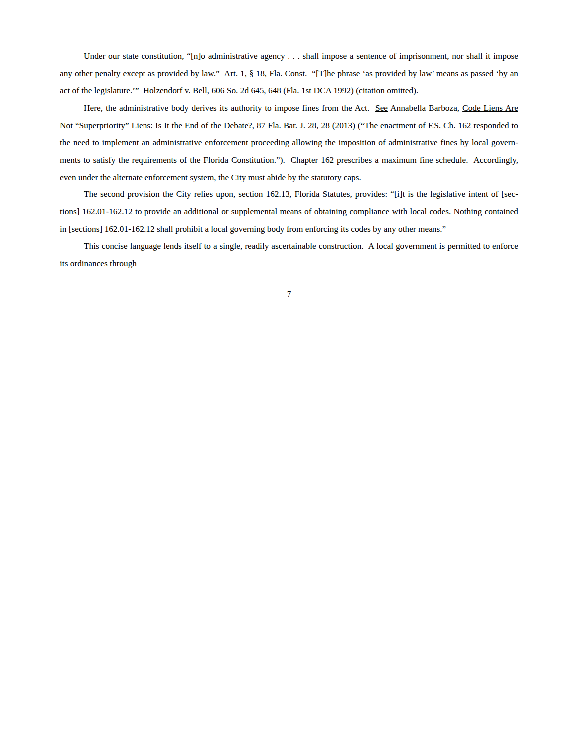Under our state constitution, “[n]o administrative agency . . . shall impose a sentence of imprisonment, nor shall it impose any other penalty except as provided by law.” Art. 1, § 18, Fla. Const. “[T]he phrase ‘as provided by law’ means as passed ‘by an act of the legislature.’” Holzendorf v. Bell, 606 So. 2d 645, 648 (Fla. 1st DCA 1992) (citation omitted).
Here, the administrative body derives its authority to impose fines from the Act. See Annabella Barboza, Code Liens Are Not “Superpriority” Liens: Is It the End of the Debate?, 87 Fla. Bar. J. 28, 28 (2013) (“The enactment of F.S. Ch. 162 responded to the need to implement an administrative enforcement proceeding allowing the imposition of administrative fines by local governments to satisfy the requirements of the Florida Constitution.”). Chapter 162 prescribes a maximum fine schedule. Accordingly, even under the alternate enforcement system, the City must abide by the statutory caps.
The second provision the City relies upon, section 162.13, Florida Statutes, provides: “[i]t is the legislative intent of [sections] 162.01-162.12 to provide an additional or supplemental means of obtaining compliance with local codes. Nothing contained in [sections] 162.01-162.12 shall prohibit a local governing body from enforcing its codes by any other means.”
This concise language lends itself to a single, readily ascertainable construction. A local government is permitted to enforce its ordinances through
7